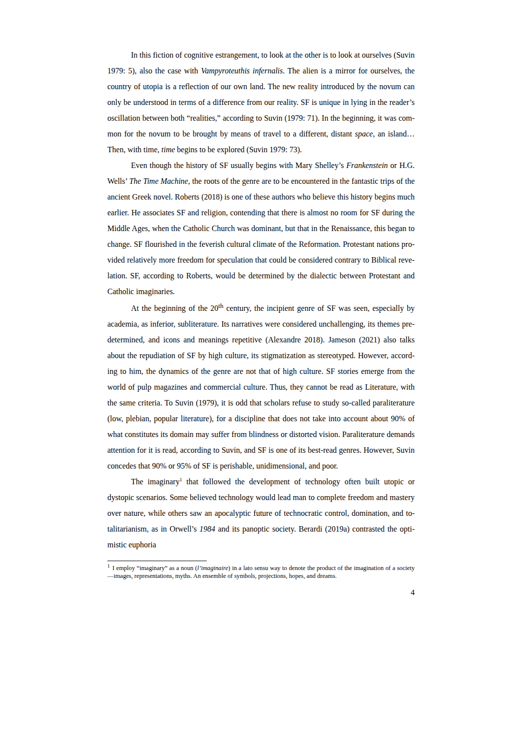In this fiction of cognitive estrangement, to look at the other is to look at ourselves (Suvin 1979: 5), also the case with Vampyroteuthis infernalis. The alien is a mirror for ourselves, the country of utopia is a reflection of our own land. The new reality introduced by the novum can only be understood in terms of a difference from our reality. SF is unique in lying in the reader’s oscillation between both “realities,” according to Suvin (1979: 71). In the beginning, it was common for the novum to be brought by means of travel to a different, distant space, an island… Then, with time, time begins to be explored (Suvin 1979: 73).
Even though the history of SF usually begins with Mary Shelley’s Frankenstein or H.G. Wells’ The Time Machine, the roots of the genre are to be encountered in the fantastic trips of the ancient Greek novel. Roberts (2018) is one of these authors who believe this history begins much earlier. He associates SF and religion, contending that there is almost no room for SF during the Middle Ages, when the Catholic Church was dominant, but that in the Renaissance, this began to change. SF flourished in the feverish cultural climate of the Reformation. Protestant nations provided relatively more freedom for speculation that could be considered contrary to Biblical revelation. SF, according to Roberts, would be determined by the dialectic between Protestant and Catholic imaginaries.
At the beginning of the 20th century, the incipient genre of SF was seen, especially by academia, as inferior, subliterature. Its narratives were considered unchallenging, its themes predetermined, and icons and meanings repetitive (Alexandre 2018). Jameson (2021) also talks about the repudiation of SF by high culture, its stigmatization as stereotyped. However, according to him, the dynamics of the genre are not that of high culture. SF stories emerge from the world of pulp magazines and commercial culture. Thus, they cannot be read as Literature, with the same criteria. To Suvin (1979), it is odd that scholars refuse to study so-called paraliterature (low, plebian, popular literature), for a discipline that does not take into account about 90% of what constitutes its domain may suffer from blindness or distorted vision. Paraliterature demands attention for it is read, according to Suvin, and SF is one of its best-read genres. However, Suvin concedes that 90% or 95% of SF is perishable, unidimensional, and poor.
The imaginary1 that followed the development of technology often built utopic or dystopic scenarios. Some believed technology would lead man to complete freedom and mastery over nature, while others saw an apocalyptic future of technocratic control, domination, and totalitarianism, as in Orwell’s 1984 and its panoptic society. Berardi (2019a) contrasted the optimistic euphoria
1 I employ “imaginary” as a noun (l’imaginaire) in a lato sensu way to denote the product of the imagination of a society—images, representations, myths. An ensemble of symbols, projections, hopes, and dreams.
4